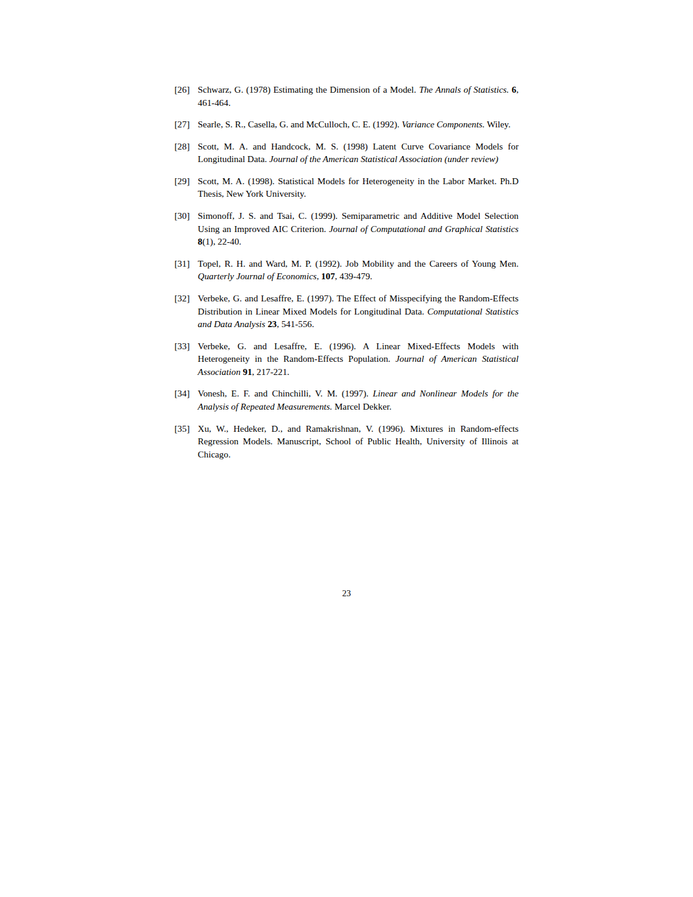[26] Schwarz, G. (1978) Estimating the Dimension of a Model. The Annals of Statistics. 6, 461-464.
[27] Searle, S. R., Casella, G. and McCulloch, C. E. (1992). Variance Components. Wiley.
[28] Scott, M. A. and Handcock, M. S. (1998) Latent Curve Covariance Models for Longitudinal Data. Journal of the American Statistical Association (under review)
[29] Scott, M. A. (1998). Statistical Models for Heterogeneity in the Labor Market. Ph.D Thesis, New York University.
[30] Simonoff, J. S. and Tsai, C. (1999). Semiparametric and Additive Model Selection Using an Improved AIC Criterion. Journal of Computational and Graphical Statistics 8(1), 22-40.
[31] Topel, R. H. and Ward, M. P. (1992). Job Mobility and the Careers of Young Men. Quarterly Journal of Economics, 107, 439-479.
[32] Verbeke, G. and Lesaffre, E. (1997). The Effect of Misspecifying the Random-Effects Distribution in Linear Mixed Models for Longitudinal Data. Computational Statistics and Data Analysis 23, 541-556.
[33] Verbeke, G. and Lesaffre, E. (1996). A Linear Mixed-Effects Models with Heterogeneity in the Random-Effects Population. Journal of American Statistical Association 91, 217-221.
[34] Vonesh, E. F. and Chinchilli, V. M. (1997). Linear and Nonlinear Models for the Analysis of Repeated Measurements. Marcel Dekker.
[35] Xu, W., Hedeker, D., and Ramakrishnan, V. (1996). Mixtures in Random-effects Regression Models. Manuscript, School of Public Health, University of Illinois at Chicago.
23